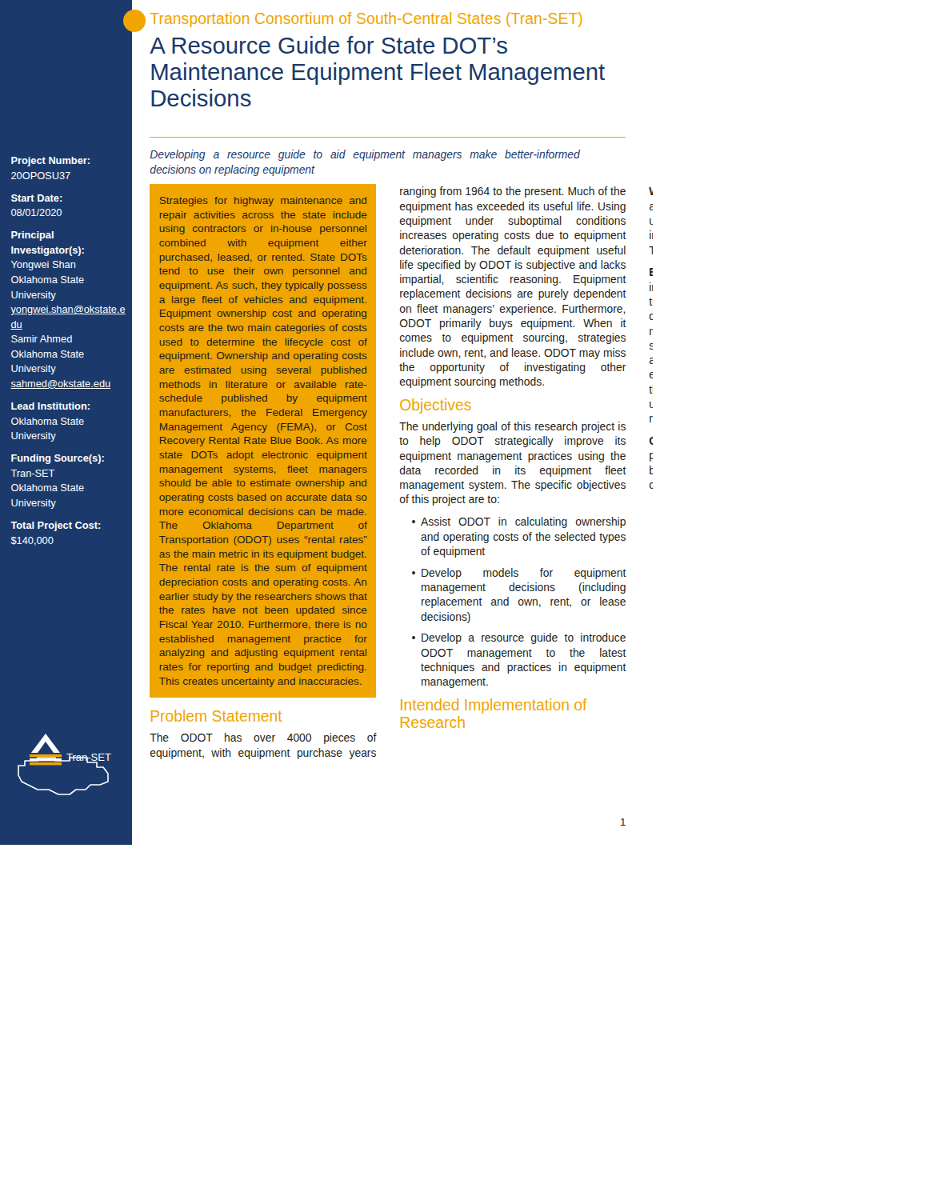Transportation Consortium of South-Central States (Tran-SET)
A Resource Guide for State DOT’s Maintenance Equipment Fleet Management Decisions
Project Number:
20OPOSU37
Start Date:
08/01/2020
Principal Investigator(s):
Yongwei Shan
Oklahoma State University
yongwei.shan@okstate.edu
Samir Ahmed
Oklahoma State University
sahmed@okstate.edu
Lead Institution:
Oklahoma State University
Funding Source(s):
Tran-SET
Oklahoma State University
Total Project Cost:
$140,000
Tran-SET
Developing a resource guide to aid equipment managers make better-informed decisions on replacing equipment
Strategies for highway maintenance and repair activities across the state include using contractors or in-house personnel combined with equipment either purchased, leased, or rented. State DOTs tend to use their own personnel and equipment. As such, they typically possess a large fleet of vehicles and equipment. Equipment ownership cost and operating costs are the two main categories of costs used to determine the lifecycle cost of equipment. Ownership and operating costs are estimated using several published methods in literature or available rate-schedule published by equipment manufacturers, the Federal Emergency Management Agency (FEMA), or Cost Recovery Rental Rate Blue Book. As more state DOTs adopt electronic equipment management systems, fleet managers should be able to estimate ownership and operating costs based on accurate data so more economical decisions can be made. The Oklahoma Department of Transportation (ODOT) uses “rental rates” as the main metric in its equipment budget. The rental rate is the sum of equipment depreciation costs and operating costs. An earlier study by the researchers shows that the rates have not been updated since Fiscal Year 2010. Furthermore, there is no established management practice for analyzing and adjusting equipment rental rates for reporting and budget predicting. This creates uncertainty and inaccuracies.
Problem Statement
The ODOT has over 4000 pieces of equipment, with equipment purchase years ranging from 1964 to the present. Much of the equipment has exceeded its useful life. Using equipment under suboptimal conditions increases operating costs due to equipment deterioration. The default equipment useful life specified by ODOT is subjective and lacks impartial, scientific reasoning. Equipment replacement decisions are purely dependent on fleet managers’ experience. Furthermore, ODOT primarily buys equipment. When it comes to equipment sourcing, strategies include own, rent, and lease. ODOT may miss the opportunity of investigating other equipment sourcing methods.
Objectives
The underlying goal of this research project is to help ODOT strategically improve its equipment management practices using the data recorded in its equipment fleet management system. The specific objectives of this project are to:
Assist ODOT in calculating ownership and operating costs of the selected types of equipment
Develop models for equipment management decisions (including replacement and own, rent, or lease decisions)
Develop a resource guide to introduce ODOT management to the latest techniques and practices in equipment management.
Intended Implementation of Research
Workforce Development: This will be achieved directly by training graduate, undergraduate, and high school students interested in pursuing a career in STEM or Transportation Engineering career.
Education: This task supports the federal initiative to prepare the next generation of transportation professionals to meet the demands of the rapidly changing equipment management systems. The PI currently supports and mentors five graduate students and three undergraduate students from external grants. The proposed study will help the PI to recruit and train more graduate and undergraduate students in transportation research.
Outreach: Technical articles, journal publications, posters, and presentations will be delivered at yearly national and local conferences and
1